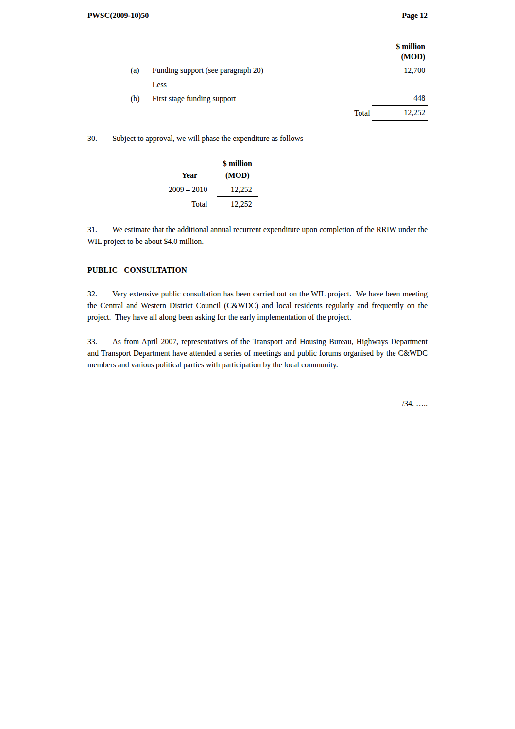PWSC(2009-10)50 Page 12
| | | | $ million (MOD) |
| (a) | Funding support (see paragraph 20) | | 12,700 |
| | Less | | |
| (b) | First stage funding support | | 448 |
| | | Total | 12,252 |
30. Subject to approval, we will phase the expenditure as follows –
| Year | $ million (MOD) |
| --- | --- |
| 2009 – 2010 | 12,252 |
| Total | 12,252 |
31. We estimate that the additional annual recurrent expenditure upon completion of the RRIW under the WIL project to be about $4.0 million.
PUBLIC CONSULTATION
32. Very extensive public consultation has been carried out on the WIL project. We have been meeting the Central and Western District Council (C&WDC) and local residents regularly and frequently on the project. They have all along been asking for the early implementation of the project.
33. As from April 2007, representatives of the Transport and Housing Bureau, Highways Department and Transport Department have attended a series of meetings and public forums organised by the C&WDC members and various political parties with participation by the local community.
/34. …..